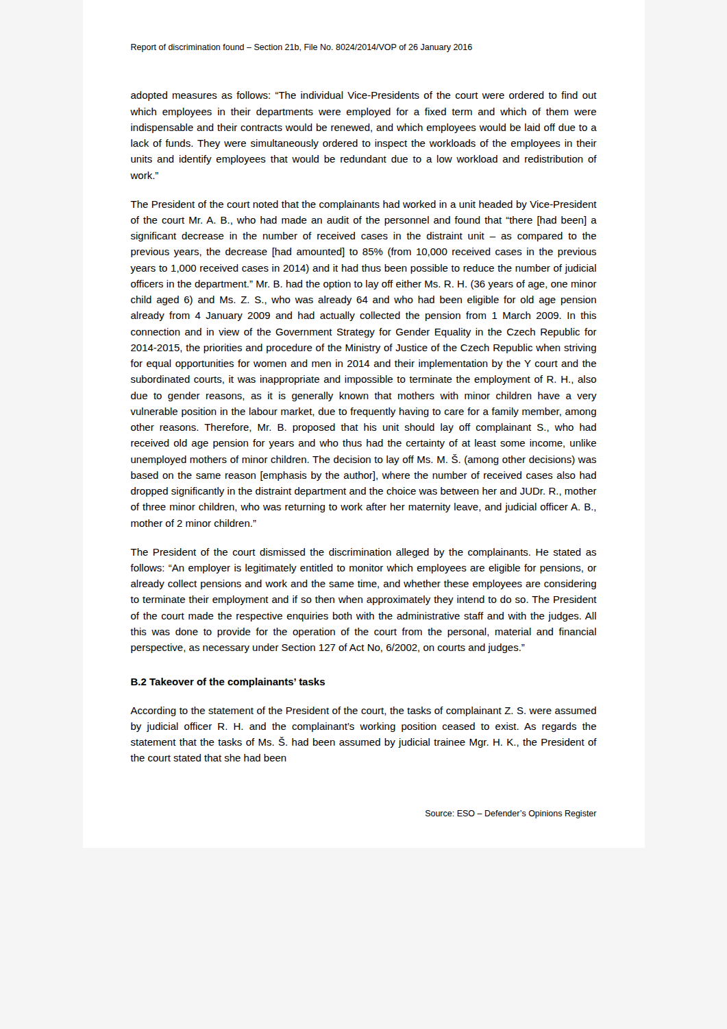Report of discrimination found – Section 21b, File No. 8024/2014/VOP of 26 January 2016
adopted measures as follows: “The individual Vice-Presidents of the court were ordered to find out which employees in their departments were employed for a fixed term and which of them were indispensable and their contracts would be renewed, and which employees would be laid off due to a lack of funds. They were simultaneously ordered to inspect the workloads of the employees in their units and identify employees that would be redundant due to a low workload and redistribution of work.”
The President of the court noted that the complainants had worked in a unit headed by Vice-President of the court Mr. A. B., who had made an audit of the personnel and found that “there [had been] a significant decrease in the number of received cases in the distraint unit – as compared to the previous years, the decrease [had amounted] to 85% (from 10,000 received cases in the previous years to 1,000 received cases in 2014) and it had thus been possible to reduce the number of judicial officers in the department.” Mr. B. had the option to lay off either Ms. R. H. (36 years of age, one minor child aged 6) and Ms. Z. S., who was already 64 and who had been eligible for old age pension already from 4 January 2009 and had actually collected the pension from 1 March 2009. In this connection and in view of the Government Strategy for Gender Equality in the Czech Republic for 2014-2015, the priorities and procedure of the Ministry of Justice of the Czech Republic when striving for equal opportunities for women and men in 2014 and their implementation by the Y court and the subordinated courts, it was inappropriate and impossible to terminate the employment of R. H., also due to gender reasons, as it is generally known that mothers with minor children have a very vulnerable position in the labour market, due to frequently having to care for a family member, among other reasons. Therefore, Mr. B. proposed that his unit should lay off complainant S., who had received old age pension for years and who thus had the certainty of at least some income, unlike unemployed mothers of minor children. The decision to lay off Ms. M. Š. (among other decisions) was based on the same reason [emphasis by the author], where the number of received cases also had dropped significantly in the distraint department and the choice was between her and JUDr. R., mother of three minor children, who was returning to work after her maternity leave, and judicial officer A. B., mother of 2 minor children.”
The President of the court dismissed the discrimination alleged by the complainants. He stated as follows: “An employer is legitimately entitled to monitor which employees are eligible for pensions, or already collect pensions and work and the same time, and whether these employees are considering to terminate their employment and if so then when approximately they intend to do so. The President of the court made the respective enquiries both with the administrative staff and with the judges. All this was done to provide for the operation of the court from the personal, material and financial perspective, as necessary under Section 127 of Act No, 6/2002, on courts and judges.”
B.2 Takeover of the complainants’ tasks
According to the statement of the President of the court, the tasks of complainant Z. S. were assumed by judicial officer R. H. and the complainant’s working position ceased to exist. As regards the statement that the tasks of Ms. Š. had been assumed by judicial trainee Mgr. H. K., the President of the court stated that she had been
Source: ESO – Defender’s Opinions Register